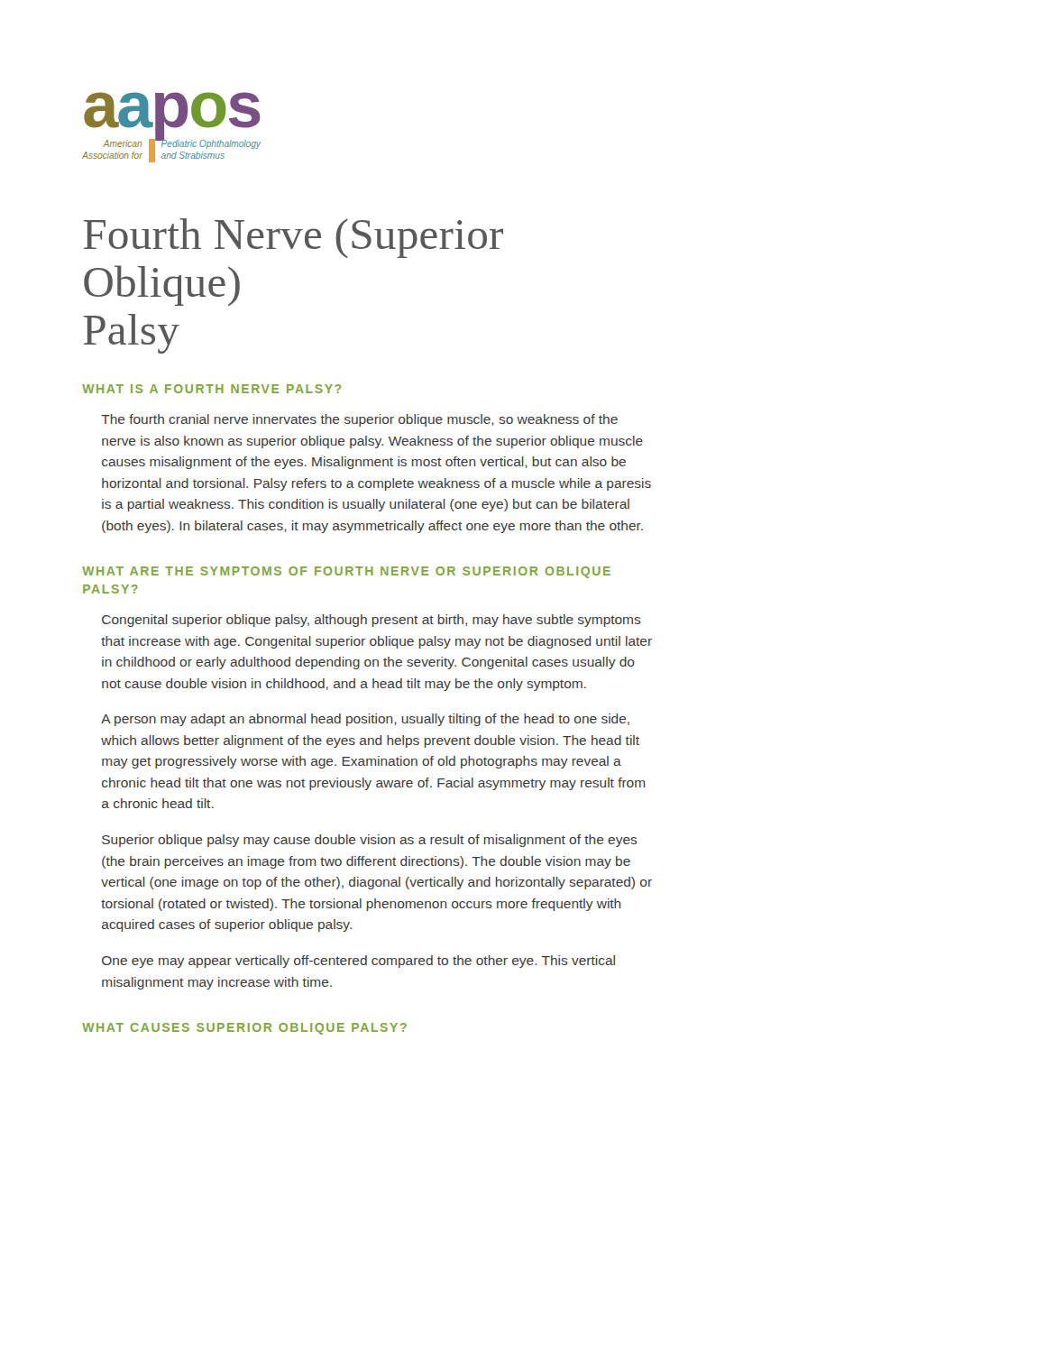aapos
American
Association for
Pediatric Ophthalmology
and Strabismus
Fourth Nerve (Superior Oblique)
Palsy
What is a fourth nerve palsy?
The fourth cranial nerve innervates the superior oblique muscle, so weakness of the nerve is also known as superior oblique palsy. Weakness of the superior oblique muscle causes misalignment of the eyes. Misalignment is most often vertical, but can also be horizontal and torsional. Palsy refers to a complete weakness of a muscle while a paresis is a partial weakness. This condition is usually unilateral (one eye) but can be bilateral (both eyes). In bilateral cases, it may asymmetrically affect one eye more than the other.
What are the symptoms of fourth nerve or superior oblique palsy?
Congenital superior oblique palsy, although present at birth, may have subtle symptoms that increase with age. Congenital superior oblique palsy may not be diagnosed until later in childhood or early adulthood depending on the severity. Congenital cases usually do not cause double vision in childhood, and a head tilt may be the only symptom.
A person may adapt an abnormal head position, usually tilting of the head to one side, which allows better alignment of the eyes and helps prevent double vision. The head tilt may get progressively worse with age. Examination of old photographs may reveal a chronic head tilt that one was not previously aware of. Facial asymmetry may result from a chronic head tilt.
Superior oblique palsy may cause double vision as a result of misalignment of the eyes (the brain perceives an image from two different directions). The double vision may be vertical (one image on top of the other), diagonal (vertically and horizontally separated) or torsional (rotated or twisted). The torsional phenomenon occurs more frequently with acquired cases of superior oblique palsy.
One eye may appear vertically off-centered compared to the other eye. This vertical misalignment may increase with time.
What causes superior oblique palsy?